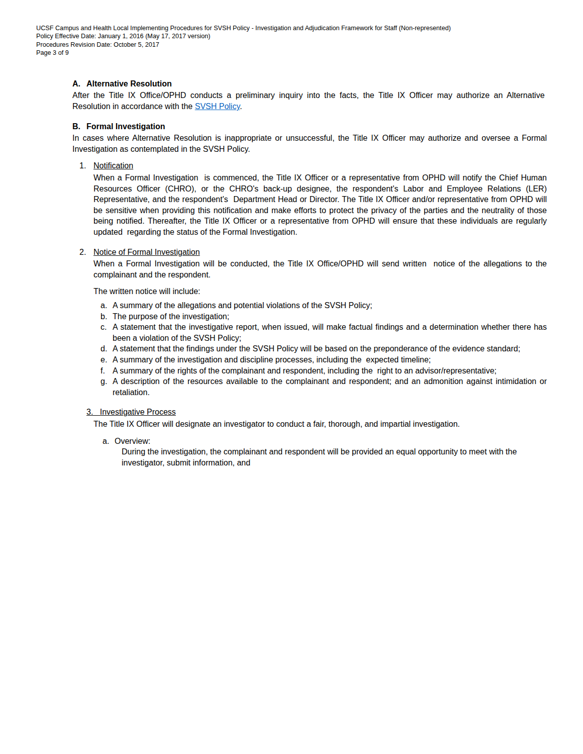UCSF Campus and Health Local Implementing Procedures for SVSH Policy - Investigation and Adjudication Framework for Staff (Non-represented)
Policy Effective Date: January 1, 2016 (May 17, 2017 version)
Procedures Revision Date: October 5, 2017
Page 3 of 9
A.
Alternative Resolution
After the Title IX Office/OPHD conducts a preliminary inquiry into the facts, the Title IX Officer may authorize an Alternative Resolution in accordance with the SVSH Policy.
B.
Formal Investigation
In cases where Alternative Resolution is inappropriate or unsuccessful, the Title IX Officer may authorize and oversee a Formal Investigation as contemplated in the SVSH Policy.
Notification
When a Formal Investigation is commenced, the Title IX Officer or a representative from OPHD will notify the Chief Human Resources Officer (CHRO), or the CHRO's back-up designee, the respondent's Labor and Employee Relations (LER) Representative, and the respondent's Department Head or Director. The Title IX Officer and/or representative from OPHD will be sensitive when providing this notification and make efforts to protect the privacy of the parties and the neutrality of those being notified. Thereafter, the Title IX Officer or a representative from OPHD will ensure that these individuals are regularly updated regarding the status of the Formal Investigation.
Notice of Formal Investigation
When a Formal Investigation will be conducted, the Title IX Office/OPHD will send written notice of the allegations to the complainant and the respondent.
The written notice will include:
A summary of the allegations and potential violations of the SVSH Policy;
The purpose of the investigation;
A statement that the investigative report, when issued, will make factual findings and a determination whether there has been a violation of the SVSH Policy;
A statement that the findings under the SVSH Policy will be based on the preponderance of the evidence standard;
A summary of the investigation and discipline processes, including the expected timeline;
A summary of the rights of the complainant and respondent, including the right to an advisor/representative;
A description of the resources available to the complainant and respondent; and an admonition against intimidation or retaliation.
3. Investigative Process
The Title IX Officer will designate an investigator to conduct a fair, thorough, and impartial investigation.
Overview:
During the investigation, the complainant and respondent will be provided an equal opportunity to meet with the investigator, submit information, and